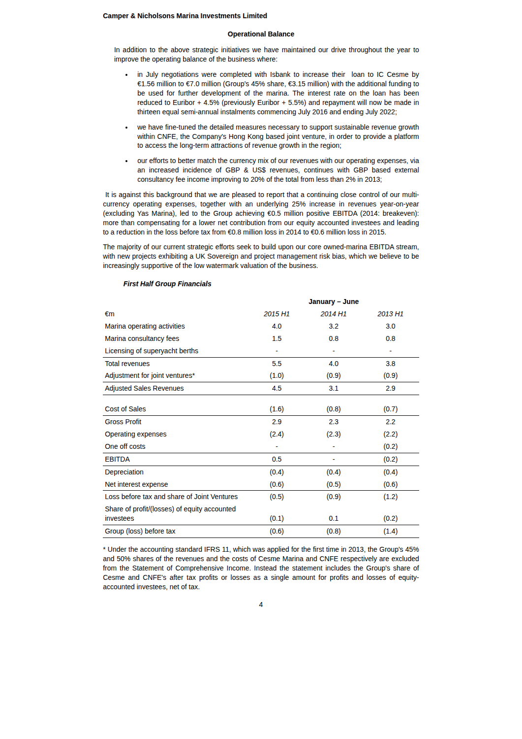Camper & Nicholsons Marina Investments Limited
Operational Balance
In addition to the above strategic initiatives we have maintained our drive throughout the year to improve the operating balance of the business where:
in July negotiations were completed with Isbank to increase their loan to IC Cesme by €1.56 million to €7.0 million (Group's 45% share, €3.15 million) with the additional funding to be used for further development of the marina. The interest rate on the loan has been reduced to Euribor + 4.5% (previously Euribor + 5.5%) and repayment will now be made in thirteen equal semi-annual instalments commencing July 2016 and ending July 2022;
we have fine-tuned the detailed measures necessary to support sustainable revenue growth within CNFE, the Company's Hong Kong based joint venture, in order to provide a platform to access the long-term attractions of revenue growth in the region;
our efforts to better match the currency mix of our revenues with our operating expenses, via an increased incidence of GBP & US$ revenues, continues with GBP based external consultancy fee income improving to 20% of the total from less than 2% in 2013;
It is against this background that we are pleased to report that a continuing close control of our multi-currency operating expenses, together with an underlying 25% increase in revenues year-on-year (excluding Yas Marina), led to the Group achieving €0.5 million positive EBITDA (2014: breakeven): more than compensating for a lower net contribution from our equity accounted investees and leading to a reduction in the loss before tax from €0.8 million loss in 2014 to €0.6 million loss in 2015.
The majority of our current strategic efforts seek to build upon our core owned-marina EBITDA stream, with new projects exhibiting a UK Sovereign and project management risk bias, which we believe to be increasingly supportive of the low watermark valuation of the business.
First Half Group Financials
| | January – June |
| €m | 2015 H1 | 2014 H1 | 2013 H1 |
| Marina operating activities | 4.0 | 3.2 | 3.0 |
| Marina consultancy fees | 1.5 | 0.8 | 0.8 |
| Licensing of superyacht berths | - | - | - |
| Total revenues | 5.5 | 4.0 | 3.8 |
| Adjustment for joint ventures* | (1.0) | (0.9) | (0.9) |
| Adjusted Sales Revenues | 4.5 | 3.1 | 2.9 |
| Cost of Sales | (1.6) | (0.8) | (0.7) |
| Gross Profit | 2.9 | 2.3 | 2.2 |
| Operating expenses | (2.4) | (2.3) | (2.2) |
| One off costs | - | - | (0.2) |
| EBITDA | 0.5 | - | (0.2) |
| Depreciation | (0.4) | (0.4) | (0.4) |
| Net interest expense | (0.6) | (0.5) | (0.6) |
| Loss before tax and share of Joint Ventures | (0.5) | (0.9) | (1.2) |
| Share of profit/(losses) of equity accounted investees | (0.1) | 0.1 | (0.2) |
| Group (loss) before tax | (0.6) | (0.8) | (1.4) |
* Under the accounting standard IFRS 11, which was applied for the first time in 2013, the Group's 45% and 50% shares of the revenues and the costs of Cesme Marina and CNFE respectively are excluded from the Statement of Comprehensive Income. Instead the statement includes the Group's share of Cesme and CNFE's after tax profits or losses as a single amount for profits and losses of equity-accounted investees, net of tax.
4